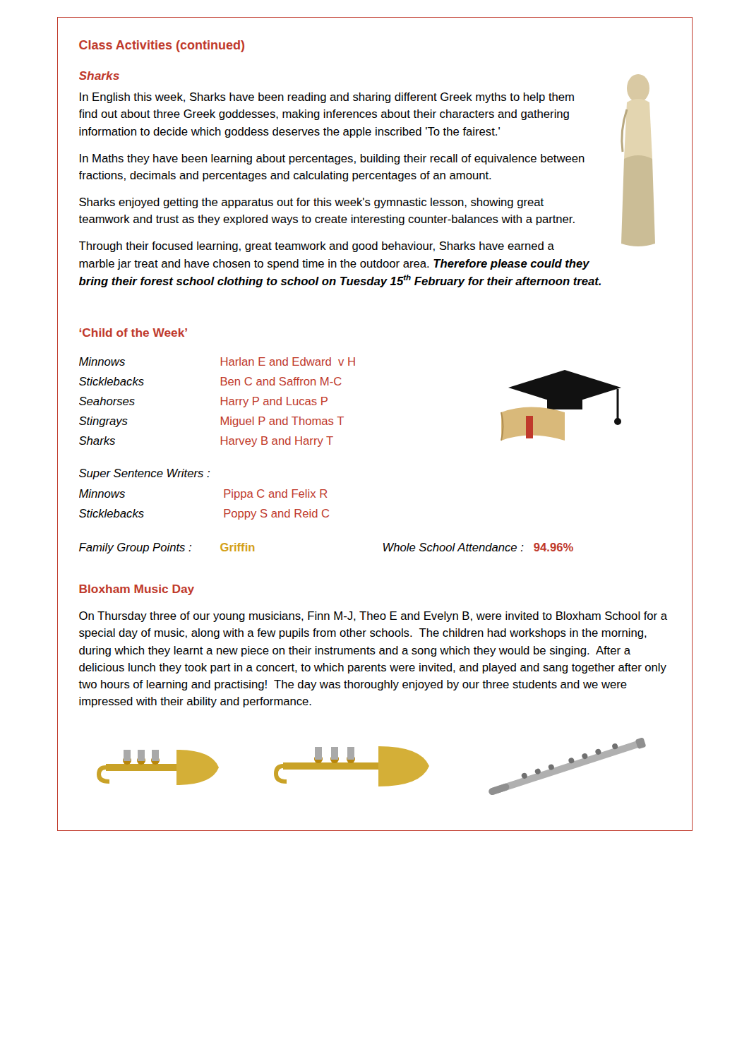Class Activities (continued)
Sharks
In English this week, Sharks have been reading and sharing different Greek myths to help them find out about three Greek goddesses, making inferences about their characters and gathering information to decide which goddess deserves the apple inscribed 'To the fairest.'
In Maths they have been learning about percentages, building their recall of equivalence between fractions, decimals and percentages and calculating percentages of an amount.
Sharks enjoyed getting the apparatus out for this week's gymnastic lesson, showing great teamwork and trust as they explored ways to create interesting counter-balances with a partner.
Through their focused learning, great teamwork and good behaviour, Sharks have earned a marble jar treat and have chosen to spend time in the outdoor area. Therefore please could they bring their forest school clothing to school on Tuesday 15th February for their afternoon treat.
‘Child of the Week’
| Minnows | Harlan E and Edward v H |
| Sticklebacks | Ben C and Saffron M-C |
| Seahorses | Harry P and Lucas P |
| Stingrays | Miguel P and Thomas T |
| Sharks | Harvey B and Harry T |
| Super Sentence Writers : | |
| Minnows | Pippa C and Felix R |
| Sticklebacks | Poppy S and Reid C |
Family Group Points : Griffin Whole School Attendance : 94.96%
Bloxham Music Day
On Thursday three of our young musicians, Finn M-J, Theo E and Evelyn B, were invited to Bloxham School for a special day of music, along with a few pupils from other schools. The children had workshops in the morning, during which they learnt a new piece on their instruments and a song which they would be singing. After a delicious lunch they took part in a concert, to which parents were invited, and played and sang together after only two hours of learning and practising! The day was thoroughly enjoyed by our three students and we were impressed with their ability and performance.